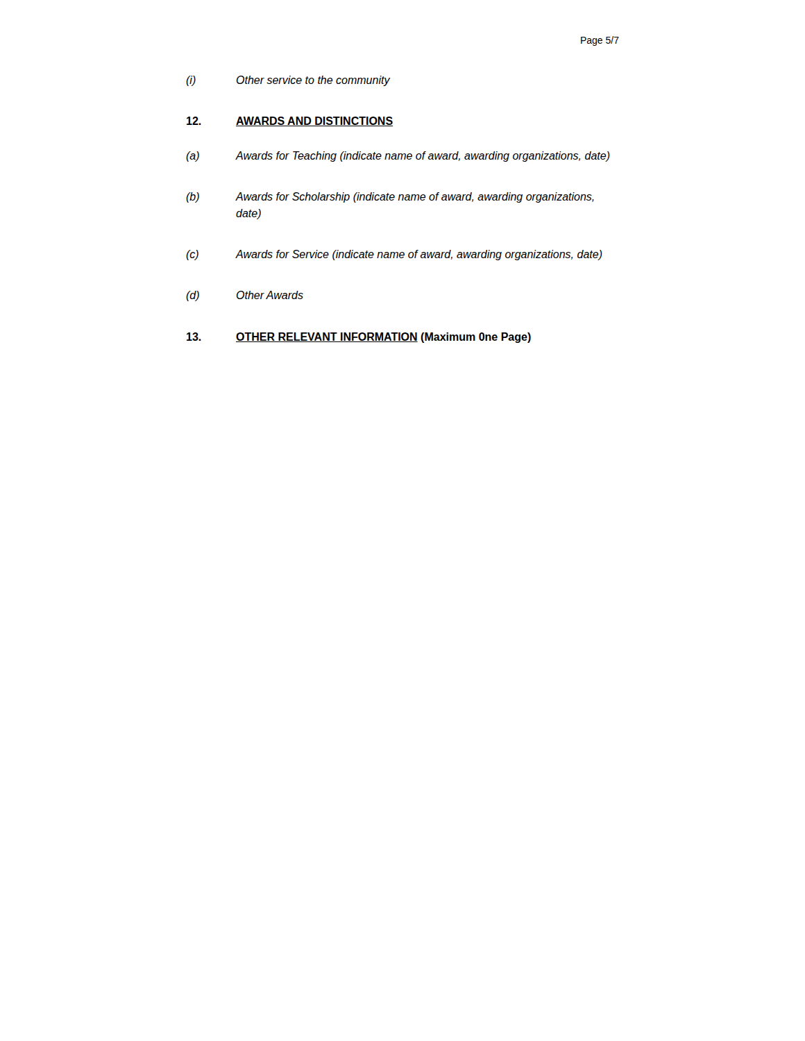Page 5/7
(i)
Other service to the community
12.
AWARDS AND DISTINCTIONS
(a)
Awards for Teaching (indicate name of award, awarding organizations, date)
(b)
Awards for Scholarship (indicate name of award, awarding organizations, date)
(c)
Awards for Service (indicate name of award, awarding organizations, date)
(d)
Other Awards
13.
OTHER RELEVANT INFORMATION (Maximum 0ne Page)